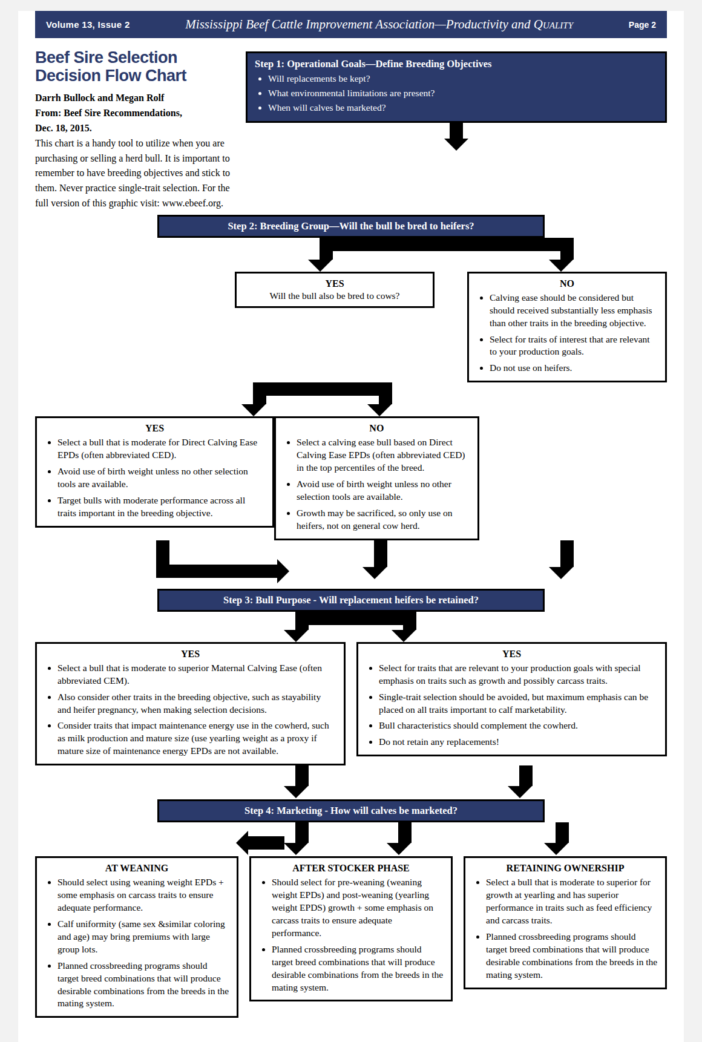Volume 13, Issue 2
Mississippi Beef Cattle Improvement Association—Productivity and Quality
Page 2
Beef Sire Selection
Decision Flow Chart
Darrh Bullock and Megan Rolf
From: Beef Sire Recommendations,
Dec. 18, 2015.
This chart is a handy tool to utilize when you are purchasing or selling a herd bull. It is important to remember to have breeding objectives and stick to them. Never practice single-trait selection. For the full version of this graphic visit: www.ebeef.org.
Step 1: Operational Goals—Define Breeding Objectives
Will replacements be kept?
What environmental limitations are present?
When will calves be marketed?
Step 2: Breeding Group—Will the bull be bred to heifers?
YES
Will the bull also be bred to cows?
NO
Calving ease should be considered but should received substantially less emphasis than other traits in the breeding objective.
Select for traits of interest that are relevant to your production goals.
Do not use on heifers.
YES
Select a bull that is moderate for Direct Calving Ease EPDs (often abbreviated CED).
Avoid use of birth weight unless no other selection tools are available.
Target bulls with moderate performance across all traits important in the breeding objective.
NO
Select a calving ease bull based on Direct Calving Ease EPDs (often abbreviated CED) in the top percentiles of the breed.
Avoid use of birth weight unless no other selection tools are available.
Growth may be sacrificed, so only use on heifers, not on general cow herd.
Step 3: Bull Purpose - Will replacement heifers be retained?
YES
Select a bull that is moderate to superior Maternal Calving Ease (often abbreviated CEM).
Also consider other traits in the breeding objective, such as stayability and heifer pregnancy, when making selection decisions.
Consider traits that impact maintenance energy use in the cowherd, such as milk production and mature size (use yearling weight as a proxy if mature size of maintenance energy EPDs are not available.
YES
Select for traits that are relevant to your production goals with special emphasis on traits such as growth and possibly carcass traits.
Single-trait selection should be avoided, but maximum emphasis can be placed on all traits important to calf marketability.
Bull characteristics should complement the cowherd.
Do not retain any replacements!
Step 4: Marketing - How will calves be marketed?
AT WEANING
Should select using weaning weight EPDs + some emphasis on carcass traits to ensure adequate performance.
Calf uniformity (same sex &similar coloring and age) may bring premiums with large group lots.
Planned crossbreeding programs should target breed combinations that will produce desirable combinations from the breeds in the mating system.
AFTER STOCKER PHASE
Should select for pre-weaning (weaning weight EPDs) and post-weaning (yearling weight EPDS) growth + some emphasis on carcass traits to ensure adequate performance.
Planned crossbreeding programs should target breed combinations that will produce desirable combinations from the breeds in the mating system.
RETAINING OWNERSHIP
Select a bull that is moderate to superior for growth at yearling and has superior performance in traits such as feed efficiency and carcass traits.
Planned crossbreeding programs should target breed combinations that will produce desirable combinations from the breeds in the mating system.